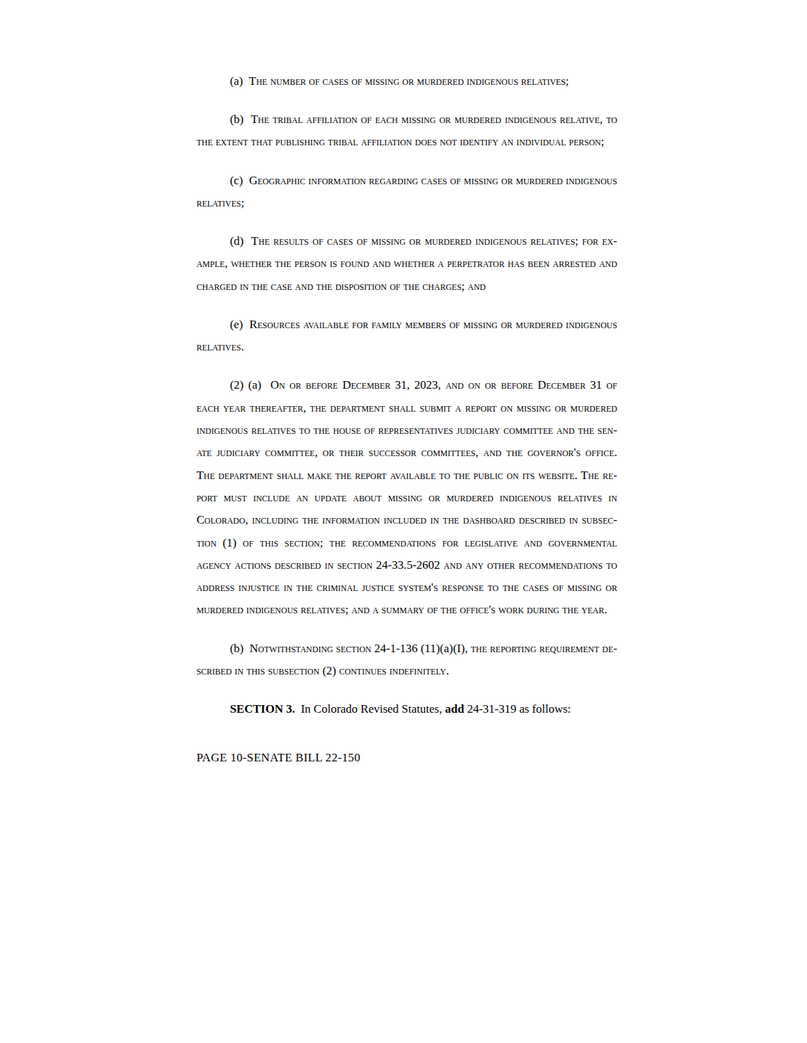(a) The number of cases of missing or murdered indigenous relatives;
(b) The tribal affiliation of each missing or murdered indigenous relative, to the extent that publishing tribal affiliation does not identify an individual person;
(c) Geographic information regarding cases of missing or murdered indigenous relatives;
(d) The results of cases of missing or murdered indigenous relatives; for example, whether the person is found and whether a perpetrator has been arrested and charged in the case and the disposition of the charges; and
(e) Resources available for family members of missing or murdered indigenous relatives.
(2) (a) On or before December 31, 2023, and on or before December 31 of each year thereafter, the department shall submit a report on missing or murdered indigenous relatives to the house of representatives judiciary committee and the senate judiciary committee, or their successor committees, and the governor's office. The department shall make the report available to the public on its website. The report must include an update about missing or murdered indigenous relatives in Colorado, including the information included in the dashboard described in subsection (1) of this section; the recommendations for legislative and governmental agency actions described in section 24-33.5-2602 and any other recommendations to address injustice in the criminal justice system's response to the cases of missing or murdered indigenous relatives; and a summary of the office's work during the year.
(b) Notwithstanding section 24-1-136 (11)(a)(I), the reporting requirement described in this subsection (2) continues indefinitely.
SECTION 3. In Colorado Revised Statutes, add 24-31-319 as follows:
PAGE 10-SENATE BILL 22-150